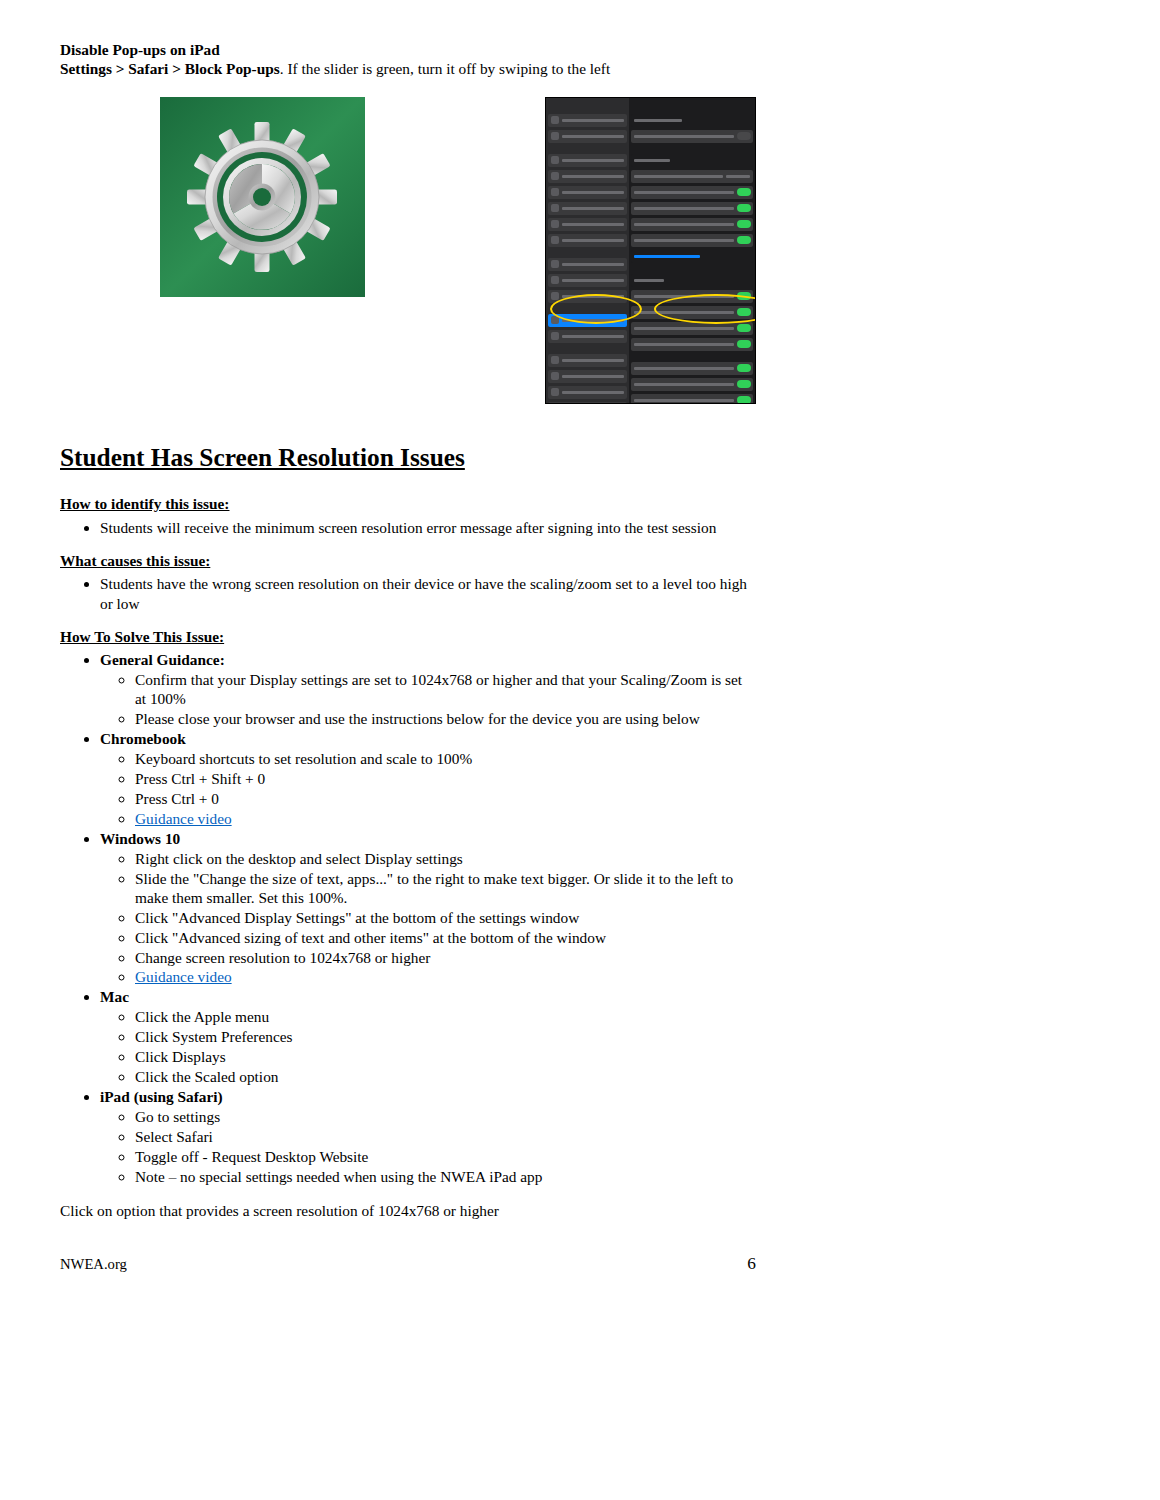Disable Pop-ups on iPad
Settings > Safari > Block Pop-ups. If the slider is green, turn it off by swiping to the left
Student Has Screen Resolution Issues
How to identify this issue:
Students will receive the minimum screen resolution error message after signing into the test session
What causes this issue:
Students have the wrong screen resolution on their device or have the scaling/zoom set to a level too high or low
How To Solve This Issue:
General Guidance:
Confirm that your Display settings are set to 1024x768 or higher and that your Scaling/Zoom is set at 100%
Please close your browser and use the instructions below for the device you are using below
Chromebook
Keyboard shortcuts to set resolution and scale to 100%
Press Ctrl + Shift + 0
Press Ctrl + 0
Guidance video
Windows 10
Right click on the desktop and select Display settings
Slide the "Change the size of text, apps..." to the right to make text bigger. Or slide it to the left to make them smaller. Set this 100%.
Click "Advanced Display Settings" at the bottom of the settings window
Click "Advanced sizing of text and other items" at the bottom of the window
Change screen resolution to 1024x768 or higher
Guidance video
Mac
Click the Apple menu
Click System Preferences
Click Displays
Click the Scaled option
iPad (using Safari)
Go to settings
Select Safari
Toggle off - Request Desktop Website
Note – no special settings needed when using the NWEA iPad app
Click on option that provides a screen resolution of 1024x768 or higher
NWEA.org 6